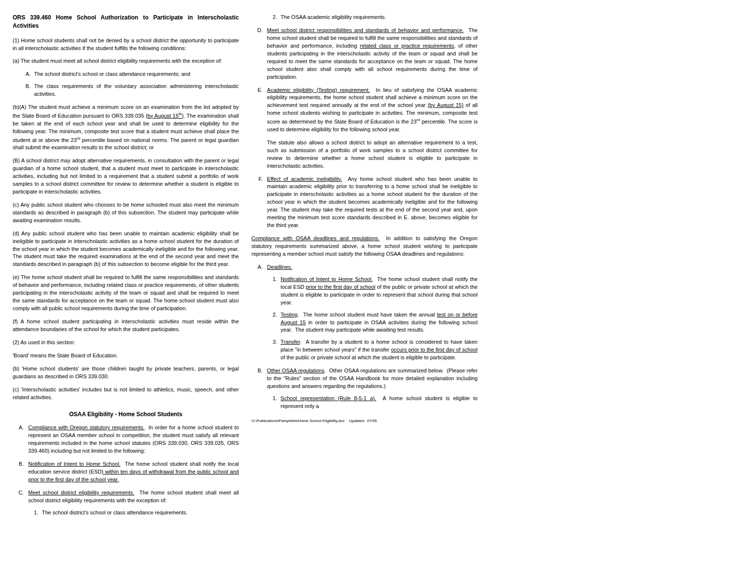ORS 339.460 Home School Authorization to Participate in Interscholastic Activities
(1) Home school students shall not be denied by a school district the opportunity to participate in all interscholastic activities if the student fulfills the following conditions:
(a) The student must meet all school district eligibility requirements with the exception of:
The school district's school or class attendance requirements; and
The class requirements of the voluntary association administering interscholastic activities.
(b)(A) The student must achieve a minimum score on an examination from the list adopted by the State Board of Education pursuant to ORS 339.035 (by August 15th). The examination shall be taken at the end of each school year and shall be used to determine eligibility for the following year. The minimum, composite test score that a student must achieve shall place the student at or above the 23rd percentile based on national norms. The parent or legal guardian shall submit the examination results to the school district; or
(B) A school district may adopt alternative requirements, in consultation with the parent or legal guardian of a home school student, that a student must meet to participate in interscholastic activities, including but not limited to a requirement that a student submit a portfolio of work samples to a school district committee for review to determine whether a student is eligible to participate in interscholastic activities.
(c) Any public school student who chooses to be home schooled must also meet the minimum standards as described in paragraph (b) of this subsection. The student may participate while awaiting examination results.
(d) Any public school student who has been unable to maintain academic eligibility shall be ineligible to participate in interscholastic activities as a home school student for the duration of the school year in which the student becomes academically ineligible and for the following year. The student must take the required examinations at the end of the second year and meet the standards described in paragraph (b) of this subsection to become eligible for the third year.
(e) The home school student shall be required to fulfill the same responsibilities and standards of behavior and performance, including related class or practice requirements, of other students participating in the interscholastic activity of the team or squad and shall be required to meet the same standards for acceptance on the team or squad. The home school student must also comply with all public school requirements during the time of participation.
(f) A home school student participating in interscholastic activities must reside within the attendance boundaries of the school for which the student participates.
(2) As used in this section:
'Board' means the State Board of Education.
(b) 'Home school students' are those children taught by private teachers, parents, or legal guardians as described in ORS 339.030.
(c) 'Interscholastic activities' includes but is not limited to athletics, music, speech, and other related activities.
OSAA Eligibility - Home School Students
Compliance with Oregon statutory requirements. In order for a home school student to represent an OSAA member school in competition, the student must satisfy all relevant requirements included in the home school statutes (ORS 339.030, ORS 339.035, ORS 339.460) including but not limited to the following:
Notification of Intent to Home School. The home school student shall notify the local education service district (ESD) within ten days of withdrawal from the public school and prior to the first day of the school year.
Meet school district eligibility requirements. The home school student shall meet all school district eligibility requirements with the exception of:
The school district's school or class attendance requirements.
The OSAA academic eligibility requirements.
Meet school district responsibilities and standards of behavior and performance. The home school student shall be required to fulfill the same responsibilities and standards of behavior and performance, including related class or practice requirements, of other students participating in the interscholastic activity of the team or squad and shall be required to meet the same standards for acceptance on the team or squad. The home school student also shall comply with all school requirements during the time of participation.
Academic eligibility (Testing) requirement. In lieu of satisfying the OSAA academic eligibility requirements, the home school student shall achieve a minimum score on the achievement test required annually at the end of the school year (by August 15) of all home school students wishing to participate in activities. The minimum, composite test score as determined by the State Board of Education is the 23rd percentile. The score is used to determine eligibility for the following school year.
The statute also allows a school district to adopt an alternative requirement to a test, such as submission of a portfolio of work samples to a school district committee for review to determine whether a home school student is eligible to participate in interscholastic activities.
Effect of academic ineligibility. Any home school student who has been unable to maintain academic eligibility prior to transferring to a home school shall be ineligible to participate in interscholastic activities as a home school student for the duration of the school year in which the student becomes academically ineligible and for the following year. The student may take the required tests at the end of the second year and, upon meeting the minimum test score standards described in E. above, becomes eligible for the third year.
Compliance with OSAA deadlines and regulations. In addition to satisfying the Oregon statutory requirements summarized above, a home school student wishing to participate representing a member school must satisfy the following OSAA deadlines and regulations:
Deadlines.
Notification of Intent to Home School. The home school student shall notify the local ESD prior to the first day of school of the public or private school at which the student is eligible to participate in order to represent that school during that school year.
Testing. The home school student must have taken the annual test on or before August 15 in order to participate in OSAA activities during the following school year. The student may participate while awaiting test results.
Transfer. A transfer by a student to a home school is considered to have taken place "in between school years" if the transfer occurs prior to the first day of school of the public or private school at which the student is eligible to participate.
Other OSAA regulations. Other OSAA regulations are summarized below. (Please refer to the "Rules" section of the OSAA Handbook for more detailed explanation including questions and answers regarding the regulations.)
School representation (Rule 8-5-1 a). A home school student is eligible to represent only a
G:\Publications\Pamphlets\Home School Eligibility.doc Updated: 07/05